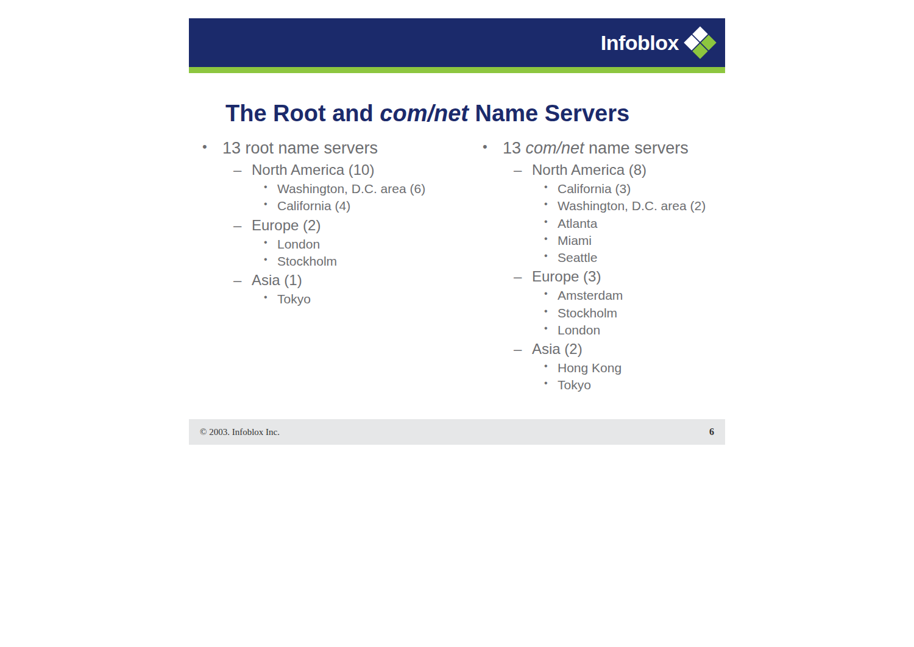Infoblox
The Root and com/net Name Servers
13 root name servers
North America (10)
Washington, D.C. area (6)
California (4)
Europe (2)
London
Stockholm
Asia (1)
Tokyo
13 com/net name servers
North America (8)
California (3)
Washington, D.C. area (2)
Atlanta
Miami
Seattle
Europe (3)
Amsterdam
Stockholm
London
Asia (2)
Hong Kong
Tokyo
© 2003. Infoblox Inc. 6